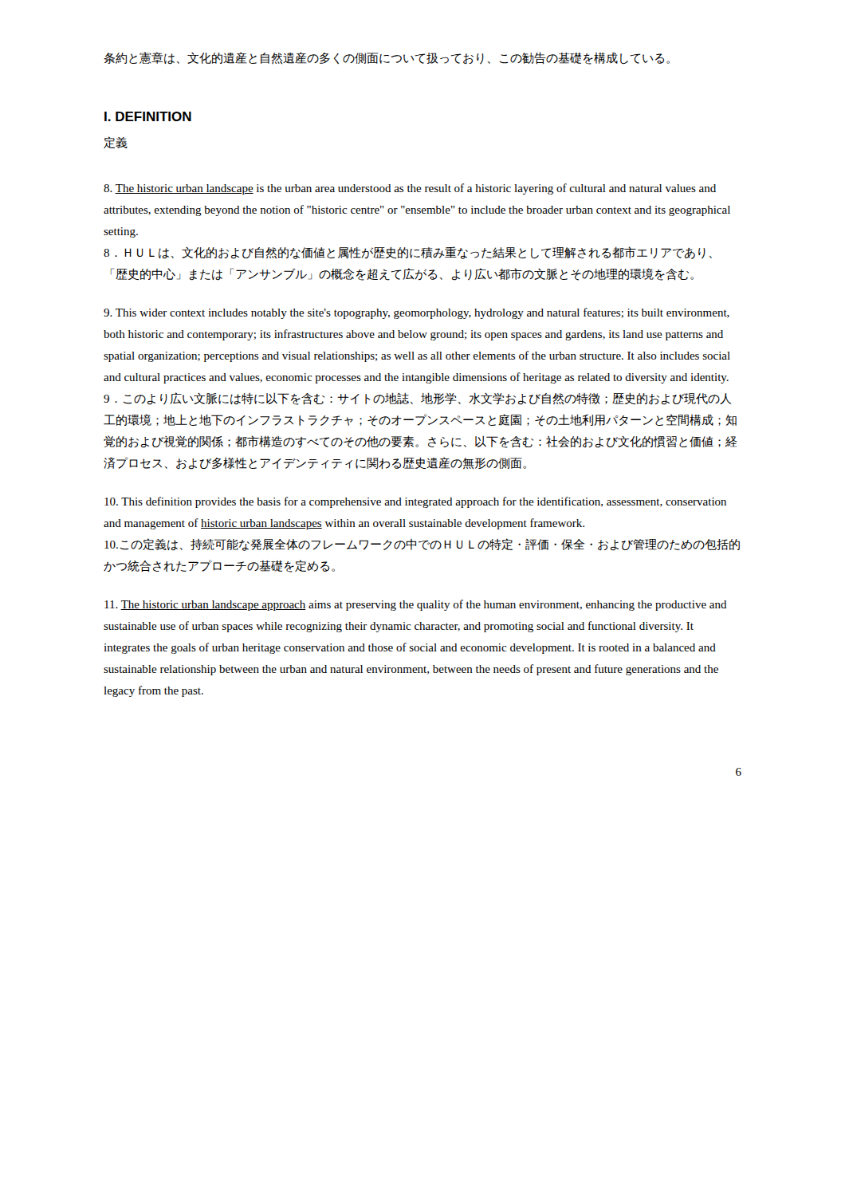条約と憲章は、文化的遺産と自然遺産の多くの側面について扱っており、この勧告の基礎を構成している。
I. DEFINITION
定義
8. The historic urban landscape is the urban area understood as the result of a historic layering of cultural and natural values and attributes, extending beyond the notion of "historic centre" or "ensemble" to include the broader urban context and its geographical setting.
8．ＨＵＬは、文化的および自然的な価値と属性が歴史的に積み重なった結果として理解される都市エリアであり、「歴史的中心」または「アンサンブル」の概念を超えて広がる、より広い都市の文脈とその地理的環境を含む。
9. This wider context includes notably the site's topography, geomorphology, hydrology and natural features; its built environment, both historic and contemporary; its infrastructures above and below ground; its open spaces and gardens, its land use patterns and spatial organization; perceptions and visual relationships; as well as all other elements of the urban structure. It also includes social and cultural practices and values, economic processes and the intangible dimensions of heritage as related to diversity and identity.
9．このより広い文脈には特に以下を含む：サイトの地誌、地形学、水文学および自然の特徴；歴史的および現代の人工的環境；地上と地下のインフラストラクチャ；そのオープンスペースと庭園；その土地利用パターンと空間構成；知覚的および視覚的関係；都市構造のすべてのその他の要素。さらに、以下を含む：社会的および文化的慣習と価値；経済プロセス、および多様性とアイデンティティに関わる歴史遺産の無形の側面。
10. This definition provides the basis for a comprehensive and integrated approach for the identification, assessment, conservation and management of historic urban landscapes within an overall sustainable development framework.
10.この定義は、持続可能な発展全体のフレームワークの中でのＨＵＬの特定・評価・保全・および管理のための包括的かつ統合されたアプローチの基礎を定める。
11. The historic urban landscape approach aims at preserving the quality of the human environment, enhancing the productive and sustainable use of urban spaces while recognizing their dynamic character, and promoting social and functional diversity. It integrates the goals of urban heritage conservation and those of social and economic development. It is rooted in a balanced and sustainable relationship between the urban and natural environment, between the needs of present and future generations and the legacy from the past.
6